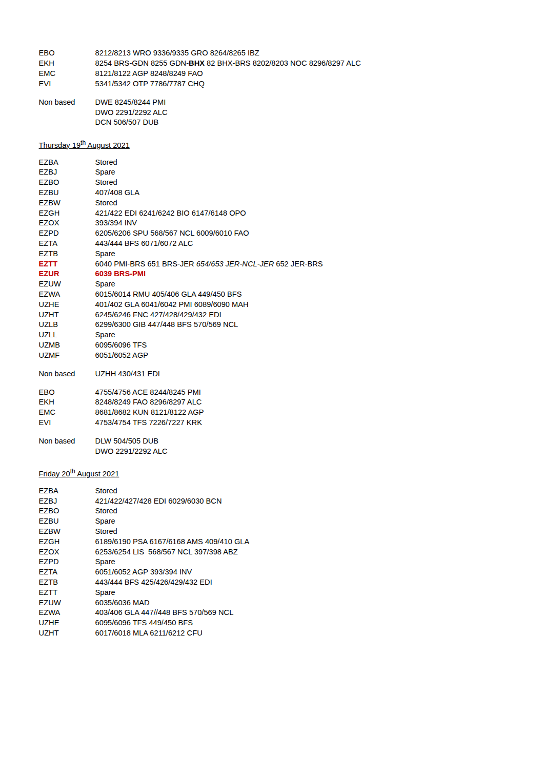| EBO | 8212/8213 WRO 9336/9335 GRO 8264/8265 IBZ |
| EKH | 8254 BRS-GDN 8255 GDN- BHX 82 BHX-BRS 8202/8203 NOC 8296/8297 ALC |
| EMC | 8121/8122 AGP 8248/8249 FAO |
| EVI | 5341/5342 OTP 7786/7787 CHQ |
| Non based | DWE 8245/8244 PMI |
| | DWO 2291/2292 ALC |
| | DCN 506/507 DUB |
Thursday 19th August 2021
| EZBA | Stored |
| EZBJ | Spare |
| EZBO | Stored |
| EZBU | 407/408 GLA |
| EZBW | Stored |
| EZGH | 421/422 EDI 6241/6242 BIO 6147/6148 OPO |
| EZOX | 393/394 INV |
| EZPD | 6205/6206 SPU 568/567 NCL 6009/6010 FAO |
| EZTA | 443/444 BFS 6071/6072 ALC |
| EZTB | Spare |
| EZTT | 6040 PMI-BRS 651 BRS-JER 654/653 JER-NCL-JER 652 JER-BRS |
| EZUR | 6039 BRS-PMI |
| EZUW | Spare |
| EZWA | 6015/6014 RMU 405/406 GLA 449/450 BFS |
| UZHE | 401/402 GLA 6041/6042 PMI 6089/6090 MAH |
| UZHT | 6245/6246 FNC 427/428/429/432 EDI |
| UZLB | 6299/6300 GIB 447/448 BFS 570/569 NCL |
| UZLL | Spare |
| UZMB | 6095/6096 TFS |
| UZMF | 6051/6052 AGP |
| Non based | UZHH 430/431 EDI |
| EBO | 4755/4756 ACE 8244/8245 PMI |
| EKH | 8248/8249 FAO 8296/8297 ALC |
| EMC | 8681/8682 KUN 8121/8122 AGP |
| EVI | 4753/4754 TFS 7226/7227 KRK |
| Non based | DLW 504/505 DUB |
| | DWO 2291/2292 ALC |
Friday 20th August 2021
| EZBA | Stored |
| EZBJ | 421/422/427/428 EDI 6029/6030 BCN |
| EZBO | Stored |
| EZBU | Spare |
| EZBW | Stored |
| EZGH | 6189/6190 PSA 6167/6168 AMS 409/410 GLA |
| EZOX | 6253/6254 LIS 568/567 NCL 397/398 ABZ |
| EZPD | Spare |
| EZTA | 6051/6052 AGP 393/394 INV |
| EZTB | 443/444 BFS 425/426/429/432 EDI |
| EZTT | Spare |
| EZUW | 6035/6036 MAD |
| EZWA | 403/406 GLA 447//448 BFS 570/569 NCL |
| UZHE | 6095/6096 TFS 449/450 BFS |
| UZHT | 6017/6018 MLA 6211/6212 CFU |